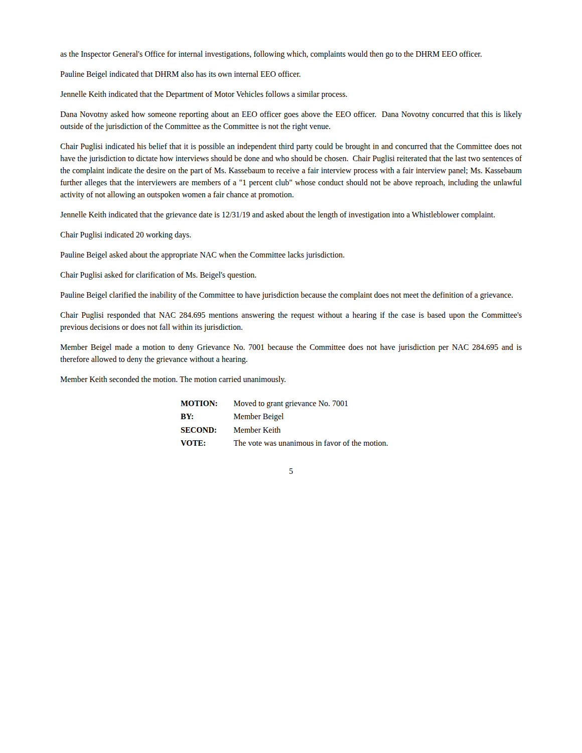as the Inspector General's Office for internal investigations, following which, complaints would then go to the DHRM EEO officer.
Pauline Beigel indicated that DHRM also has its own internal EEO officer.
Jennelle Keith indicated that the Department of Motor Vehicles follows a similar process.
Dana Novotny asked how someone reporting about an EEO officer goes above the EEO officer. Dana Novotny concurred that this is likely outside of the jurisdiction of the Committee as the Committee is not the right venue.
Chair Puglisi indicated his belief that it is possible an independent third party could be brought in and concurred that the Committee does not have the jurisdiction to dictate how interviews should be done and who should be chosen. Chair Puglisi reiterated that the last two sentences of the complaint indicate the desire on the part of Ms. Kassebaum to receive a fair interview process with a fair interview panel; Ms. Kassebaum further alleges that the interviewers are members of a "1 percent club" whose conduct should not be above reproach, including the unlawful activity of not allowing an outspoken women a fair chance at promotion.
Jennelle Keith indicated that the grievance date is 12/31/19 and asked about the length of investigation into a Whistleblower complaint.
Chair Puglisi indicated 20 working days.
Pauline Beigel asked about the appropriate NAC when the Committee lacks jurisdiction.
Chair Puglisi asked for clarification of Ms. Beigel's question.
Pauline Beigel clarified the inability of the Committee to have jurisdiction because the complaint does not meet the definition of a grievance.
Chair Puglisi responded that NAC 284.695 mentions answering the request without a hearing if the case is based upon the Committee's previous decisions or does not fall within its jurisdiction.
Member Beigel made a motion to deny Grievance No. 7001 because the Committee does not have jurisdiction per NAC 284.695 and is therefore allowed to deny the grievance without a hearing.
Member Keith seconded the motion. The motion carried unanimously.
MOTION: Moved to grant grievance No. 7001
BY: Member Beigel
SECOND: Member Keith
VOTE: The vote was unanimous in favor of the motion.
5